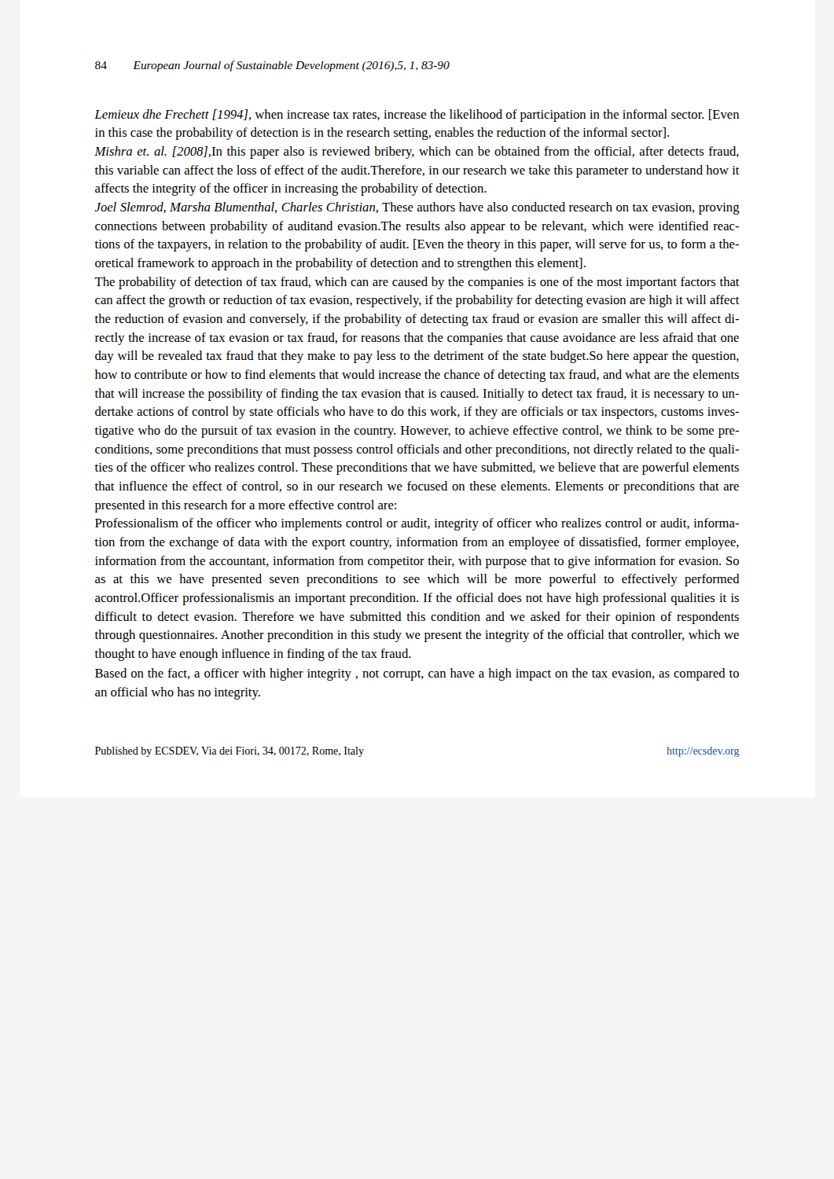84 European Journal of Sustainable Development (2016),5, 1, 83-90
Lemieux dhe Frechett [1994], when increase tax rates, increase the likelihood of participation in the informal sector. [Even in this case the probability of detection is in the research setting, enables the reduction of the informal sector].
Mishra et. al. [2008], In this paper also is reviewed bribery, which can be obtained from the official, after detects fraud, this variable can affect the loss of effect of the audit.Therefore, in our research we take this parameter to understand how it affects the integrity of the officer in increasing the probability of detection.
Joel Slemrod, Marsha Blumenthal, Charles Christian, These authors have also conducted research on tax evasion, proving connections between probability of auditand evasion.The results also appear to be relevant, which were identified reactions of the taxpayers, in relation to the probability of audit. [Even the theory in this paper, will serve for us, to form a theoretical framework to approach in the probability of detection and to strengthen this element].
The probability of detection of tax fraud, which can are caused by the companies is one of the most important factors that can affect the growth or reduction of tax evasion, respectively, if the probability for detecting evasion are high it will affect the reduction of evasion and conversely, if the probability of detecting tax fraud or evasion are smaller this will affect directly the increase of tax evasion or tax fraud, for reasons that the companies that cause avoidance are less afraid that one day will be revealed tax fraud that they make to pay less to the detriment of the state budget.So here appear the question, how to contribute or how to find elements that would increase the chance of detecting tax fraud, and what are the elements that will increase the possibility of finding the tax evasion that is caused. Initially to detect tax fraud, it is necessary to undertake actions of control by state officials who have to do this work, if they are officials or tax inspectors, customs investigative who do the pursuit of tax evasion in the country. However, to achieve effective control, we think to be some preconditions, some preconditions that must possess control officials and other preconditions, not directly related to the qualities of the officer who realizes control. These preconditions that we have submitted, we believe that are powerful elements that influence the effect of control, so in our research we focused on these elements. Elements or preconditions that are presented in this research for a more effective control are:
Professionalism of the officer who implements control or audit, integrity of officer who realizes control or audit, information from the exchange of data with the export country, information from an employee of dissatisfied, former employee, information from the accountant, information from competitor their, with purpose that to give information for evasion. So as at this we have presented seven preconditions to see which will be more powerful to effectively performed acontrol.Officer professionalismis an important precondition. If the official does not have high professional qualities it is difficult to detect evasion. Therefore we have submitted this condition and we asked for their opinion of respondents through questionnaires. Another precondition in this study we present the integrity of the official that controller, which we thought to have enough influence in finding of the tax fraud.
Based on the fact, a officer with higher integrity , not corrupt, can have a high impact on the tax evasion, as compared to an official who has no integrity.
Published by ECSDEV, Via dei Fiori, 34, 00172, Rome, Italy http://ecsdev.org